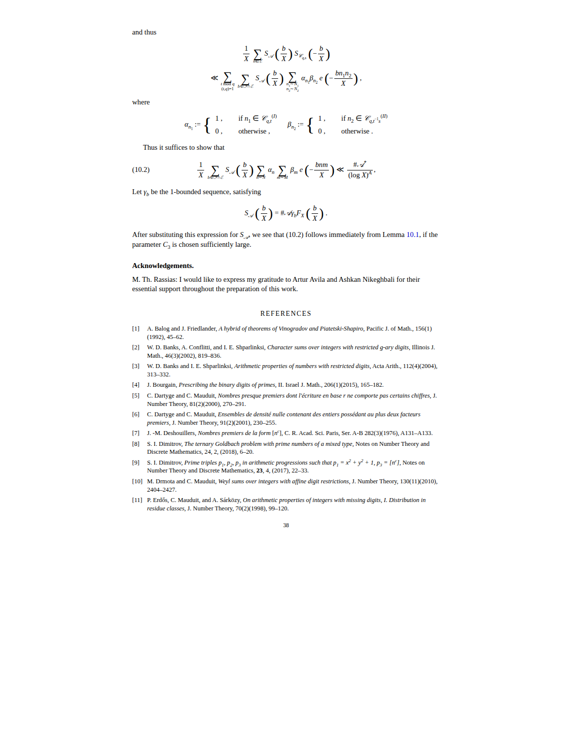and thus
1 X ∑n∈ℰ S𝒜 (bX) S𝒞q,s (−bX) ≪ ∑t mod q
(t,q)=1 ∑b∈ℱ∩ℰ S𝒜 (bX) ∑n1∼N1
n2∼N2 αn1βn2 e (−bn1n2 X) ,
where
αn1 := { 1 , if n1 ∈ 𝒞q,t(I) 0 , otherwise , βn2 := { 1 , if n2 ∈ 𝒞q,t−1s(II) 0 , otherwise .
Thus it suffices to show that
(10.2)
1 X ∑b∈ℱ∩ℰ S𝒜 (bX) ∑n∼N αn ∑m∼M βm e (−bnm X) ≪ #𝒜*(log X)A,
Let γb be the 1-bounded sequence, satisfying
S𝒜 (bX) = #𝒜γbFX (bX) .
After substituting this expression for S𝒜, we see that (10.2) follows immediately from Lemma 10.1, if the parameter C3 is chosen sufficiently large.
Acknowledgements.
M. Th. Rassias: I would like to express my gratitude to Artur Avila and Ashkan Nikeghbali for their essential support throughout the preparation of this work.
References
[1] A. Balog and J. Friedlander, A hybrid of theorems of Vinogradov and Piatetski-Shapiro, Pacific J. of Math., 156(1)(1992), 45–62.
[2] W. D. Banks, A. Conflitti, and I. E. Shparlinksi, Character sums over integers with restricted g-ary digits, Illinois J. Math., 46(3)(2002), 819–836.
[3] W. D. Banks and I. E. Shparlinksi, Arithmetic properties of numbers with restricted digits, Acta Arith., 112(4)(2004), 313–332.
[4] J. Bourgain, Prescribing the binary digits of primes, II. Israel J. Math., 206(1)(2015), 165–182.
[5] C. Dartyge and C. Mauduit, Nombres presque premiers dont l'écriture en base r ne comporte pas certains chiffres, J. Number Theory, 81(2)(2000), 270–291.
[6] C. Dartyge and C. Mauduit, Ensembles de densité nulle contenant des entiers possédant au plus deux facteurs premiers, J. Number Theory, 91(2)(2001), 230–255.
[7] J. -M. Deshouillers, Nombres premiers de la form [nc], C. R. Acad. Sci. Paris, Ser. A-B 282(3)(1976), A131–A133.
[8] S. I. Dimitrov, The ternary Goldbach problem with prime numbers of a mixed type, Notes on Number Theory and Discrete Mathematics, 24, 2, (2018), 6–20.
[9] S. I. Dimitrov, Prime triples p1, p2, p3 in arithmetic progressions such that p1 = x2 + y2 + 1, p3 = [nc], Notes on Number Theory and Discrete Mathematics, 23, 4, (2017), 22–33.
[10] M. Drmota and C. Mauduit, Weyl sums over integers with affine digit restrictions, J. Number Theory, 130(11)(2010), 2404–2427.
[11] P. Erdős, C. Mauduit, and A. Sárközy, On arithmetic properties of integers with missing digits, I. Distribution in residue classes, J. Number Theory, 70(2)(1998), 99–120.
38